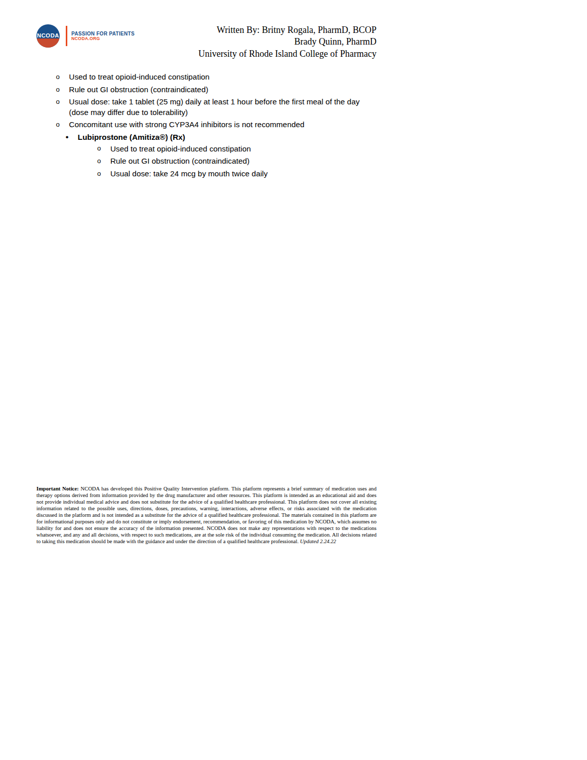NCODA
Passion for Patients
NCODA.ORG
Written By: Britny Rogala, PharmD, BCOP
Brady Quinn, PharmD
University of Rhode Island College of Pharmacy
Used to treat opioid-induced constipation
Rule out GI obstruction (contraindicated)
Usual dose: take 1 tablet (25 mg) daily at least 1 hour before the first meal of the day (dose may differ due to tolerability)
Concomitant use with strong CYP3A4 inhibitors is not recommended
Lubiprostone (Amitiza®) (Rx)
Used to treat opioid-induced constipation
Rule out GI obstruction (contraindicated)
Usual dose: take 24 mcg by mouth twice daily
Important Notice: NCODA has developed this Positive Quality Intervention platform. This platform represents a brief summary of medication uses and therapy options derived from information provided by the drug manufacturer and other resources. This platform is intended as an educational aid and does not provide individual medical advice and does not substitute for the advice of a qualified healthcare professional. This platform does not cover all existing information related to the possible uses, directions, doses, precautions, warning, interactions, adverse effects, or risks associated with the medication discussed in the platform and is not intended as a substitute for the advice of a qualified healthcare professional. The materials contained in this platform are for informational purposes only and do not constitute or imply endorsement, recommendation, or favoring of this medication by NCODA, which assumes no liability for and does not ensure the accuracy of the information presented. NCODA does not make any representations with respect to the medications whatsoever, and any and all decisions, with respect to such medications, are at the sole risk of the individual consuming the medication. All decisions related to taking this medication should be made with the guidance and under the direction of a qualified healthcare professional. Updated 2.24.22